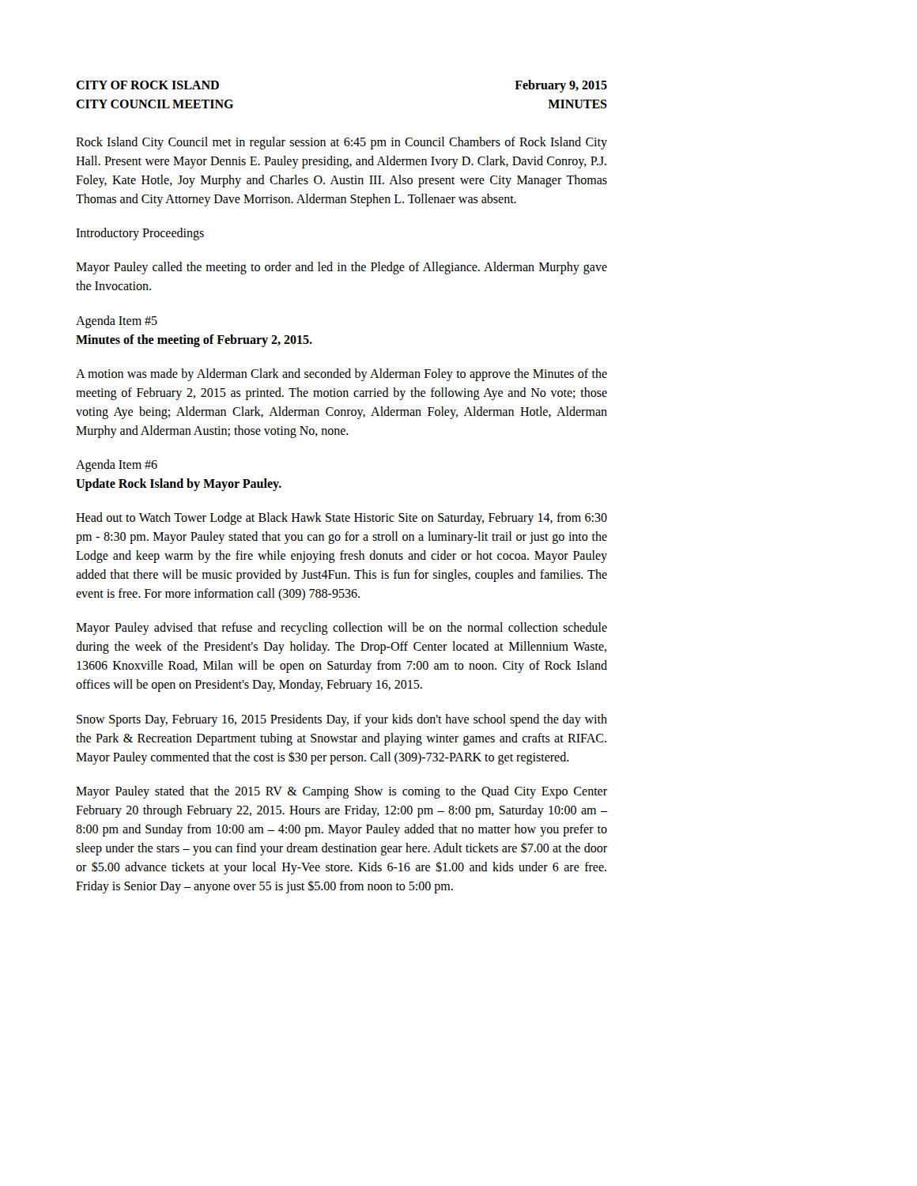CITY OF ROCK ISLAND
CITY COUNCIL MEETING
February 9, 2015
MINUTES
Rock Island City Council met in regular session at 6:45 pm in Council Chambers of Rock Island City Hall. Present were Mayor Dennis E. Pauley presiding, and Aldermen Ivory D. Clark, David Conroy, P.J. Foley, Kate Hotle, Joy Murphy and Charles O. Austin III. Also present were City Manager Thomas Thomas and City Attorney Dave Morrison. Alderman Stephen L. Tollenaer was absent.
Introductory Proceedings
Mayor Pauley called the meeting to order and led in the Pledge of Allegiance. Alderman Murphy gave the Invocation.
Agenda Item #5
Minutes of the meeting of February 2, 2015.
A motion was made by Alderman Clark and seconded by Alderman Foley to approve the Minutes of the meeting of February 2, 2015 as printed. The motion carried by the following Aye and No vote; those voting Aye being; Alderman Clark, Alderman Conroy, Alderman Foley, Alderman Hotle, Alderman Murphy and Alderman Austin; those voting No, none.
Agenda Item #6
Update Rock Island by Mayor Pauley.
Head out to Watch Tower Lodge at Black Hawk State Historic Site on Saturday, February 14, from 6:30 pm - 8:30 pm. Mayor Pauley stated that you can go for a stroll on a luminary-lit trail or just go into the Lodge and keep warm by the fire while enjoying fresh donuts and cider or hot cocoa. Mayor Pauley added that there will be music provided by Just4Fun. This is fun for singles, couples and families. The event is free. For more information call (309) 788-9536.
Mayor Pauley advised that refuse and recycling collection will be on the normal collection schedule during the week of the President's Day holiday. The Drop-Off Center located at Millennium Waste, 13606 Knoxville Road, Milan will be open on Saturday from 7:00 am to noon. City of Rock Island offices will be open on President's Day, Monday, February 16, 2015.
Snow Sports Day, February 16, 2015 Presidents Day, if your kids don't have school spend the day with the Park & Recreation Department tubing at Snowstar and playing winter games and crafts at RIFAC. Mayor Pauley commented that the cost is $30 per person. Call (309)-732-PARK to get registered.
Mayor Pauley stated that the 2015 RV & Camping Show is coming to the Quad City Expo Center February 20 through February 22, 2015. Hours are Friday, 12:00 pm – 8:00 pm, Saturday 10:00 am – 8:00 pm and Sunday from 10:00 am – 4:00 pm. Mayor Pauley added that no matter how you prefer to sleep under the stars – you can find your dream destination gear here. Adult tickets are $7.00 at the door or $5.00 advance tickets at your local Hy-Vee store. Kids 6-16 are $1.00 and kids under 6 are free. Friday is Senior Day – anyone over 55 is just $5.00 from noon to 5:00 pm.